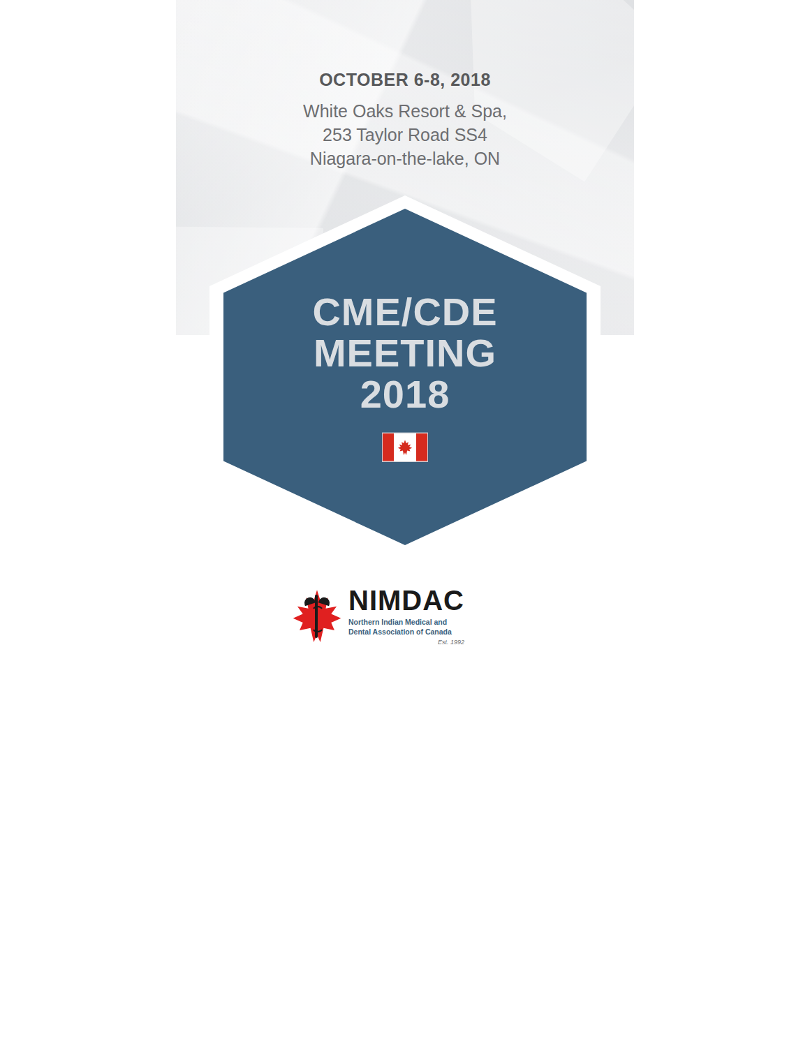OCTOBER 6-8, 2018
White Oaks Resort & Spa,
253 Taylor Road SS4
Niagara-on-the-lake, ON
CME/CDE
MEETING
2018
NIMDAC
Northern Indian Medical and
Dental Association of Canada
Est. 1992